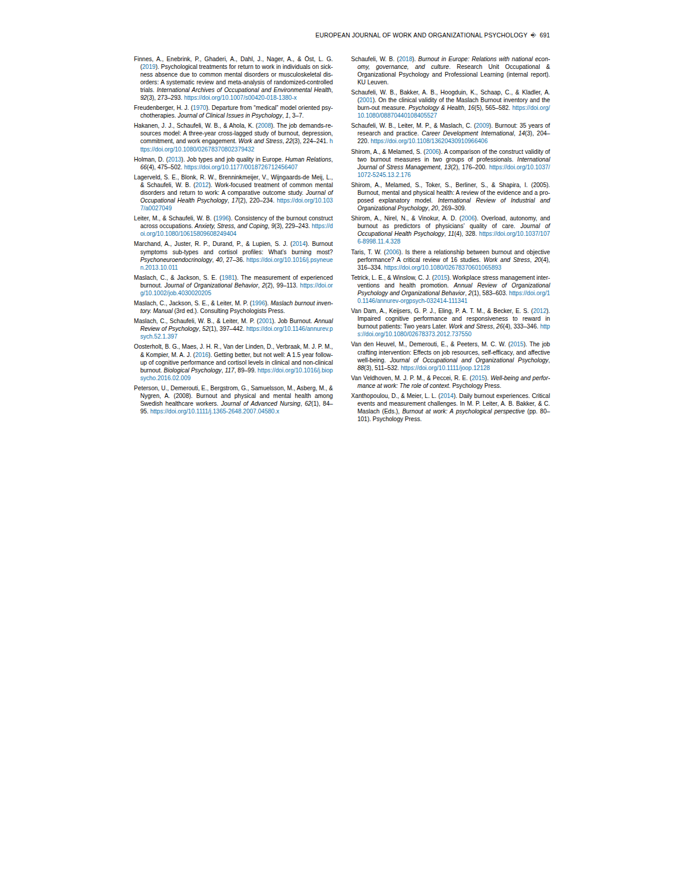EUROPEAN JOURNAL OF WORK AND ORGANIZATIONAL PSYCHOLOGY⎆691
Finnes, A., Enebrink, P., Ghaderi, A., Dahl, J., Nager, A., & Öst, L. G. (2019). Psychological treatments for return to work in individuals on sickness absence due to common mental disorders or musculoskeletal disorders: A systematic review and meta-analysis of randomized-controlled trials. International Archives of Occupational and Environmental Health, 92(3), 273–293. https://doi.org/10.1007/s00420-018-1380-x
Freudenberger, H. J. (1970). Departure from “medical” model oriented psychotherapies. Journal of Clinical Issues in Psychology, 1, 3–7.
Hakanen, J. J., Schaufeli, W. B., & Ahola, K. (2008). The job demands-resources model: A three-year cross-lagged study of burnout, depression, commitment, and work engagement. Work and Stress, 22(3), 224–241. https://doi.org/10.1080/02678370802379432
Holman, D. (2013). Job types and job quality in Europe. Human Relations, 66(4), 475–502. https://doi.org/10.1177/0018726712456407
Lagerveld, S. E., Blonk, R. W., Brenninkmeijer, V., Wijngaards-de Meij, L., & Schaufeli, W. B. (2012). Work-focused treatment of common mental disorders and return to work: A comparative outcome study. Journal of Occupational Health Psychology, 17(2), 220–234. https://doi.org/10.1037/a0027049
Leiter, M., & Schaufeli, W. B. (1996). Consistency of the burnout construct across occupations. Anxiety, Stress, and Coping, 9(3), 229–243. https://doi.org/10.1080/10615809608249404
Marchand, A., Juster, R. P., Durand, P., & Lupien, S. J. (2014). Burnout symptoms sub-types and cortisol profiles: What’s burning most? Psychoneuroendocrinology, 40, 27–36. https://doi.org/10.1016/j.psyneuen.2013.10.011
Maslach, C., & Jackson, S. E. (1981). The measurement of experienced burnout. Journal of Organizational Behavior, 2(2), 99–113. https://doi.org/10.1002/job.4030020205
Maslach, C., Jackson, S. E., & Leiter, M. P. (1996). Maslach burnout inventory. Manual (3rd ed.). Consulting Psychologists Press.
Maslach, C., Schaufeli, W. B., & Leiter, M. P. (2001). Job Burnout. Annual Review of Psychology, 52(1), 397–442. https://doi.org/10.1146/annurev.psych.52.1.397
Oosterholt, B. G., Maes, J. H. R., Van der Linden, D., Verbraak, M. J. P. M., & Kompier, M. A. J. (2016). Getting better, but not well: A 1.5 year follow-up of cognitive performance and cortisol levels in clinical and non-clinical burnout. Biological Psychology, 117, 89–99. https://doi.org/10.1016/j.biopsycho.2016.02.009
Peterson, U., Demerouti, E., Bergstrom, G., Samuelsson, M., Asberg, M., & Nygren, A. (2008). Burnout and physical and mental health among Swedish healthcare workers. Journal of Advanced Nursing, 62(1), 84–95. https://doi.org/10.1111/j.1365-2648.2007.04580.x
Schaufeli, W. B. (2018). Burnout in Europe: Relations with national economy, governance, and culture. Research Unit Occupational & Organizational Psychology and Professional Learning (internal report). KU Leuven.
Schaufeli, W. B., Bakker, A. B., Hoogduin, K., Schaap, C., & Kladler, A. (2001). On the clinical validity of the Maslach Burnout inventory and the burn-out measure. Psychology & Health, 16(5), 565–582. https://doi.org/10.1080/08870440108405527
Schaufeli, W. B., Leiter, M. P., & Maslach, C. (2009). Burnout: 35 years of research and practice. Career Development International, 14(3), 204–220. https://doi.org/10.1108/13620430910966406
Shirom, A., & Melamed, S. (2006). A comparison of the construct validity of two burnout measures in two groups of professionals. International Journal of Stress Management, 13(2), 176–200. https://doi.org/10.1037/1072-5245.13.2.176
Shirom, A., Melamed, S., Toker, S., Berliner, S., & Shapira, I. (2005). Burnout, mental and physical health: A review of the evidence and a proposed explanatory model. International Review of Industrial and Organizational Psychology, 20, 269–309.
Shirom, A., Nirel, N., & Vinokur, A. D. (2006). Overload, autonomy, and burnout as predictors of physicians’ quality of care. Journal of Occupational Health Psychology, 11(4), 328. https://doi.org/10.1037/1076-8998.11.4.328
Taris, T. W. (2006). Is there a relationship between burnout and objective performance? A critical review of 16 studies. Work and Stress, 20(4), 316–334. https://doi.org/10.1080/02678370601065893
Tetrick, L. E., & Winslow, C. J. (2015). Workplace stress management interventions and health promotion. Annual Review of Organizational Psychology and Organizational Behavior, 2(1), 583–603. https://doi.org/10.1146/annurev-orgpsych-032414-111341
Van Dam, A., Keijsers, G. P. J., Eling, P. A. T. M., & Becker, E. S. (2012). Impaired cognitive performance and responsiveness to reward in burnout patients: Two years Later. Work and Stress, 26(4), 333–346. https://doi.org/10.1080/02678373.2012.737550
Van den Heuvel, M., Demerouti, E., & Peeters, M. C. W. (2015). The job crafting intervention: Effects on job resources, self-efficacy, and affective well-being. Journal of Occupational and Organizational Psychology, 88(3), 511–532. https://doi.org/10.1111/joop.12128
Van Veldhoven, M. J. P. M., & Peccei, R. E. (2015). Well-being and performance at work: The role of context. Psychology Press.
Xanthopoulou, D., & Meier, L. L. (2014). Daily burnout experiences. Critical events and measurement challenges. In M. P. Leiter, A. B. Bakker, & C. Maslach (Eds.), Burnout at work: A psychological perspective (pp. 80–101). Psychology Press.